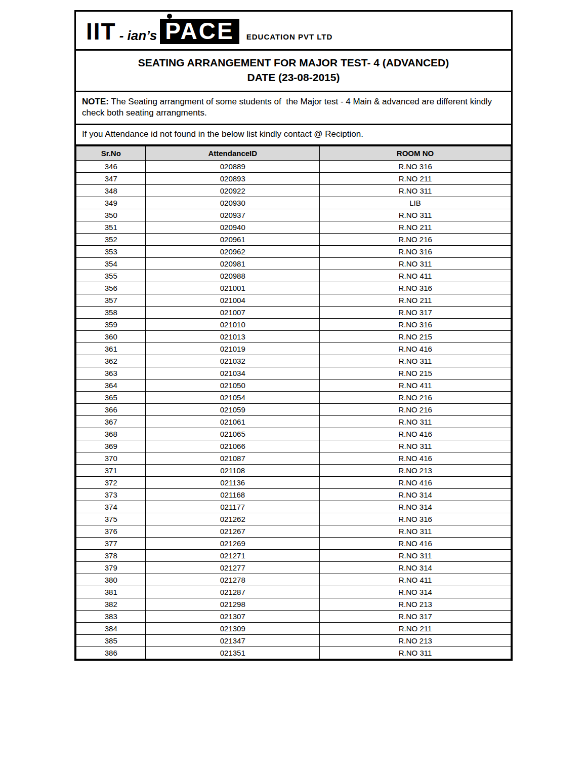IIT - ian’s PACE EDUCATION PVT LTD
SEATING ARRANGEMENT FOR MAJOR TEST- 4 (ADVANCED)
DATE (23-08-2015)
NOTE: The Seating arrangment of some students of the Major test - 4 Main & advanced are different kindly check both seating arrangments.
If you Attendance id not found in the below list kindly contact @ Reciption.
| Sr.No | AttendanceID | ROOM NO |
| --- | --- | --- |
| 346 | 020889 | R.NO 316 |
| 347 | 020893 | R.NO 211 |
| 348 | 020922 | R.NO 311 |
| 349 | 020930 | LIB |
| 350 | 020937 | R.NO 311 |
| 351 | 020940 | R.NO 211 |
| 352 | 020961 | R.NO 216 |
| 353 | 020962 | R.NO 316 |
| 354 | 020981 | R.NO 311 |
| 355 | 020988 | R.NO 411 |
| 356 | 021001 | R.NO 316 |
| 357 | 021004 | R.NO 211 |
| 358 | 021007 | R.NO 317 |
| 359 | 021010 | R.NO 316 |
| 360 | 021013 | R.NO 215 |
| 361 | 021019 | R.NO 416 |
| 362 | 021032 | R.NO 311 |
| 363 | 021034 | R.NO 215 |
| 364 | 021050 | R.NO 411 |
| 365 | 021054 | R.NO 216 |
| 366 | 021059 | R.NO 216 |
| 367 | 021061 | R.NO 311 |
| 368 | 021065 | R.NO 416 |
| 369 | 021066 | R.NO 311 |
| 370 | 021087 | R.NO 416 |
| 371 | 021108 | R.NO 213 |
| 372 | 021136 | R.NO 416 |
| 373 | 021168 | R.NO 314 |
| 374 | 021177 | R.NO 314 |
| 375 | 021262 | R.NO 316 |
| 376 | 021267 | R.NO 311 |
| 377 | 021269 | R.NO 416 |
| 378 | 021271 | R.NO 311 |
| 379 | 021277 | R.NO 314 |
| 380 | 021278 | R.NO 411 |
| 381 | 021287 | R.NO 314 |
| 382 | 021298 | R.NO 213 |
| 383 | 021307 | R.NO 317 |
| 384 | 021309 | R.NO 211 |
| 385 | 021347 | R.NO 213 |
| 386 | 021351 | R.NO 311 |